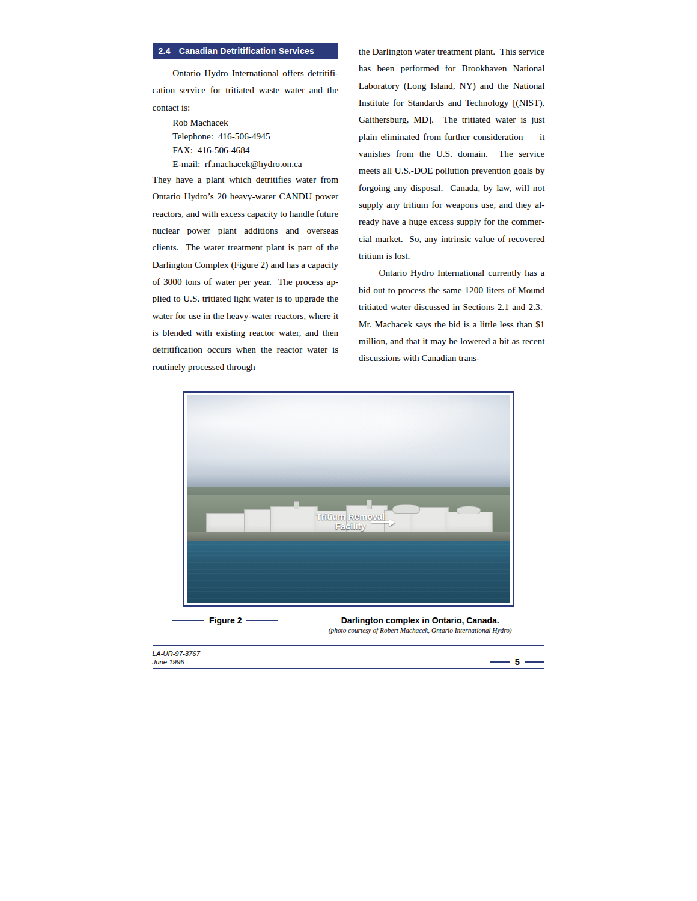2.4 Canadian Detritification Services
Ontario Hydro International offers detritification service for tritiated waste water and the contact is:
Rob Machacek
Telephone: 416-506-4945
FAX: 416-506-4684
E-mail: rf.machacek@hydro.on.ca
They have a plant which detritifies water from Ontario Hydro’s 20 heavy-water CANDU power reactors, and with excess capacity to handle future nuclear power plant additions and overseas clients. The water treatment plant is part of the Darlington Complex (Figure 2) and has a capacity of 3000 tons of water per year. The process applied to U.S. tritiated light water is to upgrade the water for use in the heavy-water reactors, where it is blended with existing reactor water, and then detritification occurs when the reactor water is routinely processed through
the Darlington water treatment plant. This service has been performed for Brookhaven National Laboratory (Long Island, NY) and the National Institute for Standards and Technology [(NIST), Gaithersburg, MD]. The tritiated water is just plain eliminated from further consideration — it vanishes from the U.S. domain. The service meets all U.S.-DOE pollution prevention goals by forgoing any disposal. Canada, by law, will not supply any tritium for weapons use, and they already have a huge excess supply for the commercial market. So, any intrinsic value of recovered tritium is lost.
Ontario Hydro International currently has a bid out to process the same 1200 liters of Mound tritiated water discussed in Sections 2.1 and 2.3. Mr. Machacek says the bid is a little less than $1 million, and that it may be lowered a bit as recent discussions with Canadian trans-
Tritium Removal
Facility
Figure 2
Darlington complex in Ontario, Canada.
(photo courtesy of Robert Machacek, Ontario International Hydro)
LA-UR-97-3767
June 1996
5